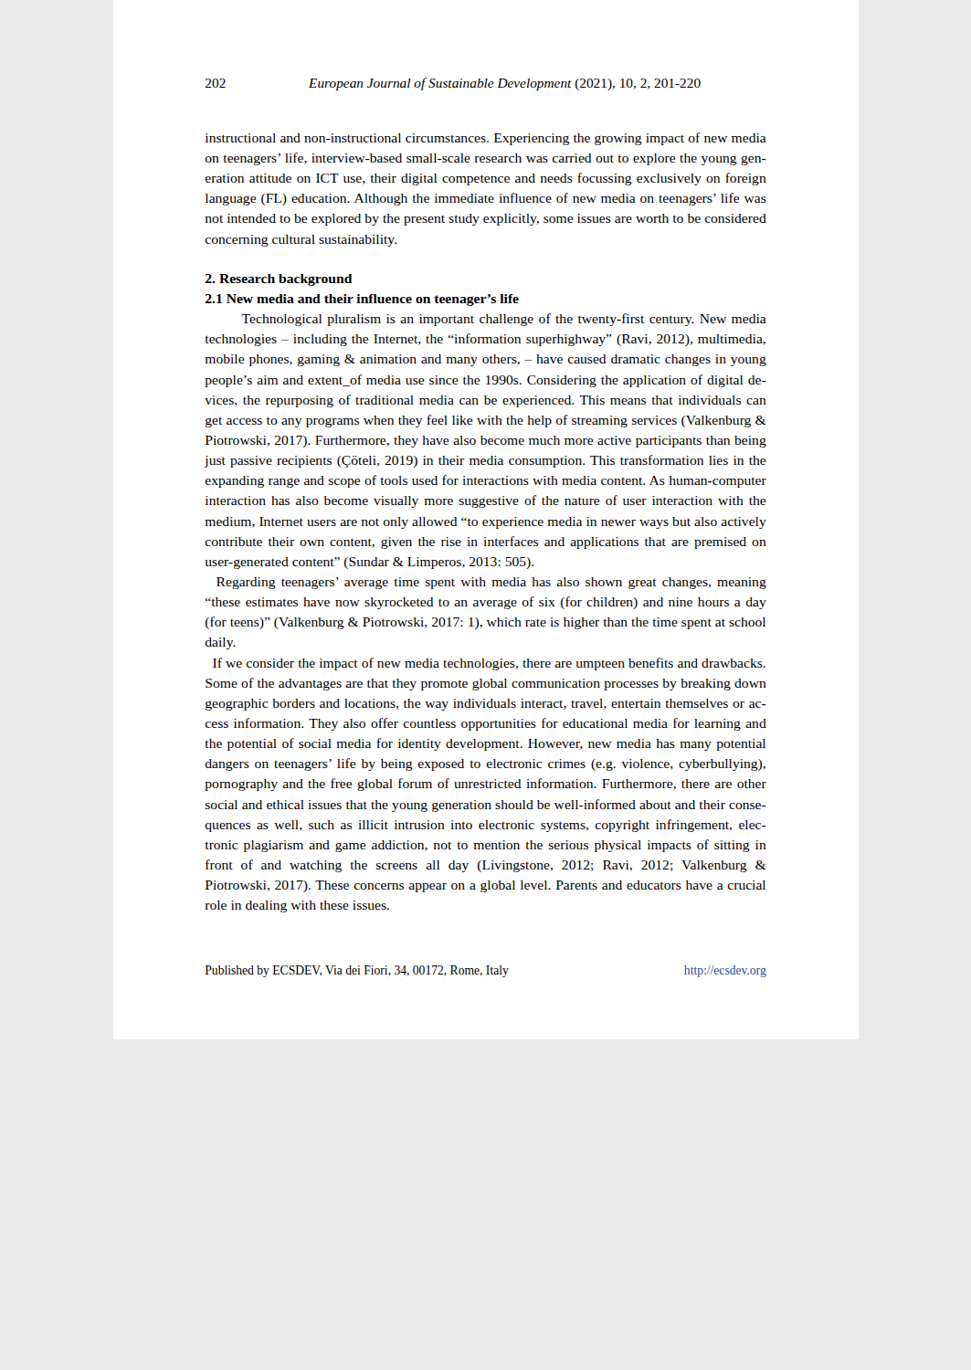202 European Journal of Sustainable Development (2021), 10, 2, 201-220
instructional and non-instructional circumstances. Experiencing the growing impact of new media on teenagers’ life, interview-based small-scale research was carried out to explore the young generation attitude on ICT use, their digital competence and needs focussing exclusively on foreign language (FL) education. Although the immediate influence of new media on teenagers’ life was not intended to be explored by the present study explicitly, some issues are worth to be considered concerning cultural sustainability.
2. Research background
2.1 New media and their influence on teenager’s life
Technological pluralism is an important challenge of the twenty-first century. New media technologies – including the Internet, the “information superhighway” (Ravi, 2012), multimedia, mobile phones, gaming & animation and many others, – have caused dramatic changes in young people’s aim and extent_of media use since the 1990s. Considering the application of digital devices, the repurposing of traditional media can be experienced. This means that individuals can get access to any programs when they feel like with the help of streaming services (Valkenburg & Piotrowski, 2017). Furthermore, they have also become much more active participants than being just passive recipients (Çöteli, 2019) in their media consumption. This transformation lies in the expanding range and scope of tools used for interactions with media content. As human-computer interaction has also become visually more suggestive of the nature of user interaction with the medium, Internet users are not only allowed “to experience media in newer ways but also actively contribute their own content, given the rise in interfaces and applications that are premised on user-generated content” (Sundar & Limperos, 2013: 505).
Regarding teenagers’ average time spent with media has also shown great changes, meaning “these estimates have now skyrocketed to an average of six (for children) and nine hours a day (for teens)” (Valkenburg & Piotrowski, 2017: 1), which rate is higher than the time spent at school daily.
If we consider the impact of new media technologies, there are umpteen benefits and drawbacks. Some of the advantages are that they promote global communication processes by breaking down geographic borders and locations, the way individuals interact, travel, entertain themselves or access information. They also offer countless opportunities for educational media for learning and the potential of social media for identity development. However, new media has many potential dangers on teenagers’ life by being exposed to electronic crimes (e.g. violence, cyberbullying), pornography and the free global forum of unrestricted information. Furthermore, there are other social and ethical issues that the young generation should be well-informed about and their consequences as well, such as illicit intrusion into electronic systems, copyright infringement, electronic plagiarism and game addiction, not to mention the serious physical impacts of sitting in front of and watching the screens all day (Livingstone, 2012; Ravi, 2012; Valkenburg & Piotrowski, 2017). These concerns appear on a global level. Parents and educators have a crucial role in dealing with these issues.
Published by ECSDEV, Via dei Fiori, 34, 00172, Rome, Italy http://ecsdev.org